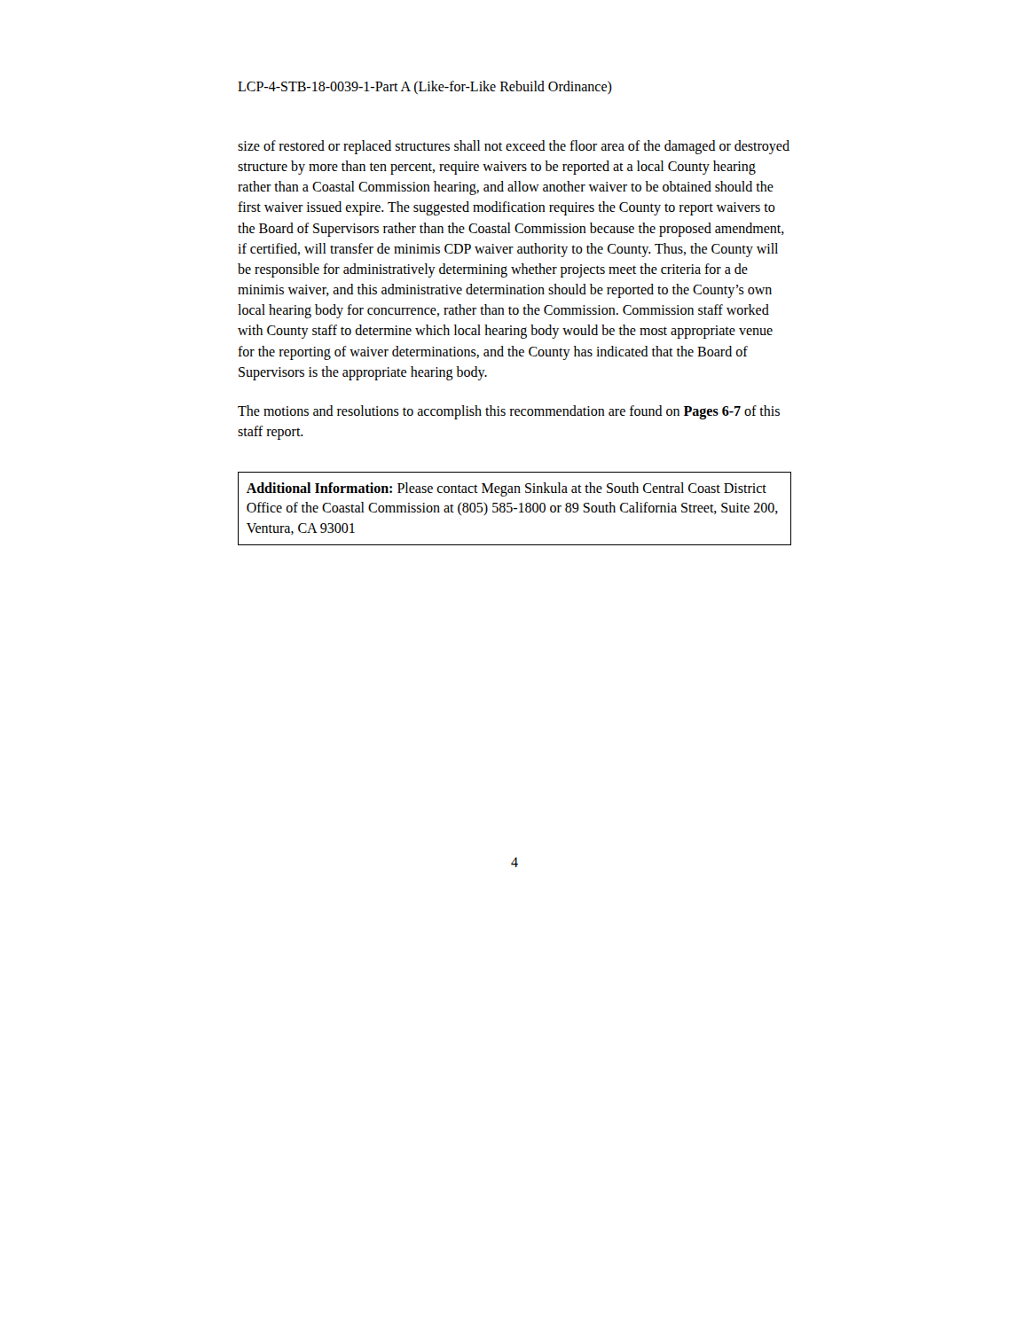LCP-4-STB-18-0039-1-Part A (Like-for-Like Rebuild Ordinance)
size of restored or replaced structures shall not exceed the floor area of the damaged or destroyed structure by more than ten percent, require waivers to be reported at a local County hearing rather than a Coastal Commission hearing, and allow another waiver to be obtained should the first waiver issued expire. The suggested modification requires the County to report waivers to the Board of Supervisors rather than the Coastal Commission because the proposed amendment, if certified, will transfer de minimis CDP waiver authority to the County. Thus, the County will be responsible for administratively determining whether projects meet the criteria for a de minimis waiver, and this administrative determination should be reported to the County’s own local hearing body for concurrence, rather than to the Commission. Commission staff worked with County staff to determine which local hearing body would be the most appropriate venue for the reporting of waiver determinations, and the County has indicated that the Board of Supervisors is the appropriate hearing body.
The motions and resolutions to accomplish this recommendation are found on Pages 6-7 of this staff report.
Additional Information: Please contact Megan Sinkula at the South Central Coast District Office of the Coastal Commission at (805) 585-1800 or 89 South California Street, Suite 200, Ventura, CA 93001
4